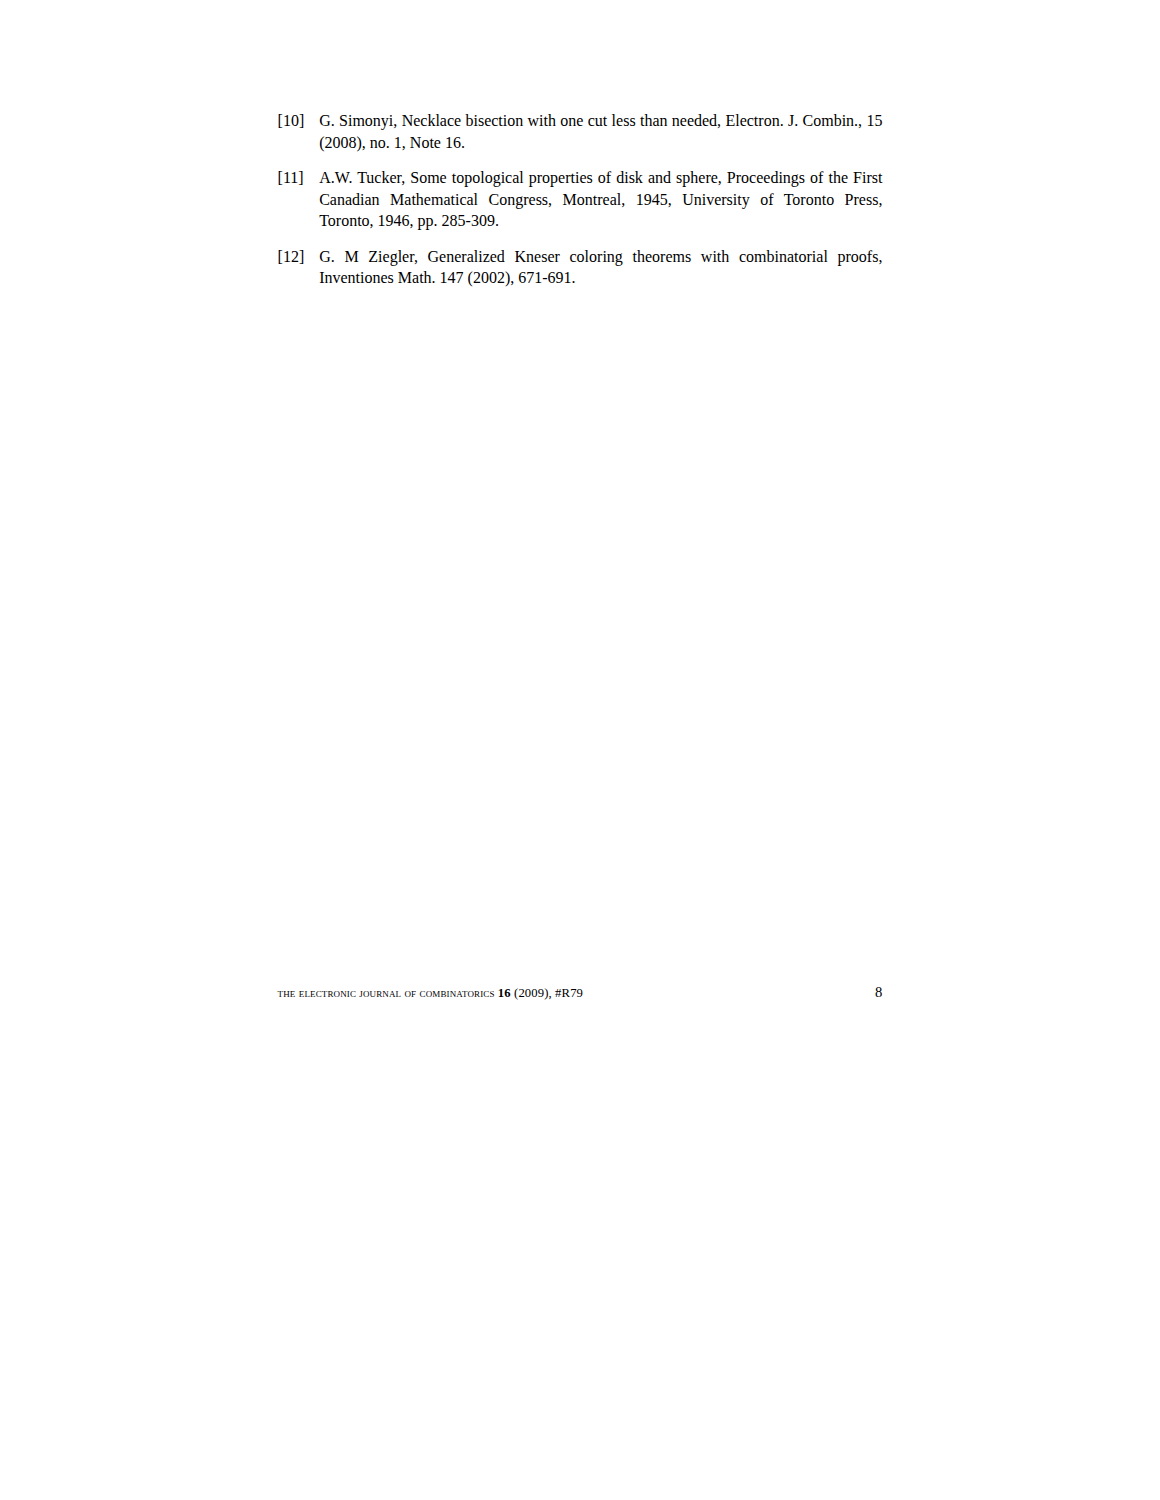[10] G. Simonyi, Necklace bisection with one cut less than needed, Electron. J. Combin., 15 (2008), no. 1, Note 16.
[11] A.W. Tucker, Some topological properties of disk and sphere, Proceedings of the First Canadian Mathematical Congress, Montreal, 1945, University of Toronto Press, Toronto, 1946, pp. 285-309.
[12] G. M Ziegler, Generalized Kneser coloring theorems with combinatorial proofs, Inventiones Math. 147 (2002), 671-691.
the electronic journal of combinatorics 16 (2009), #R79 8